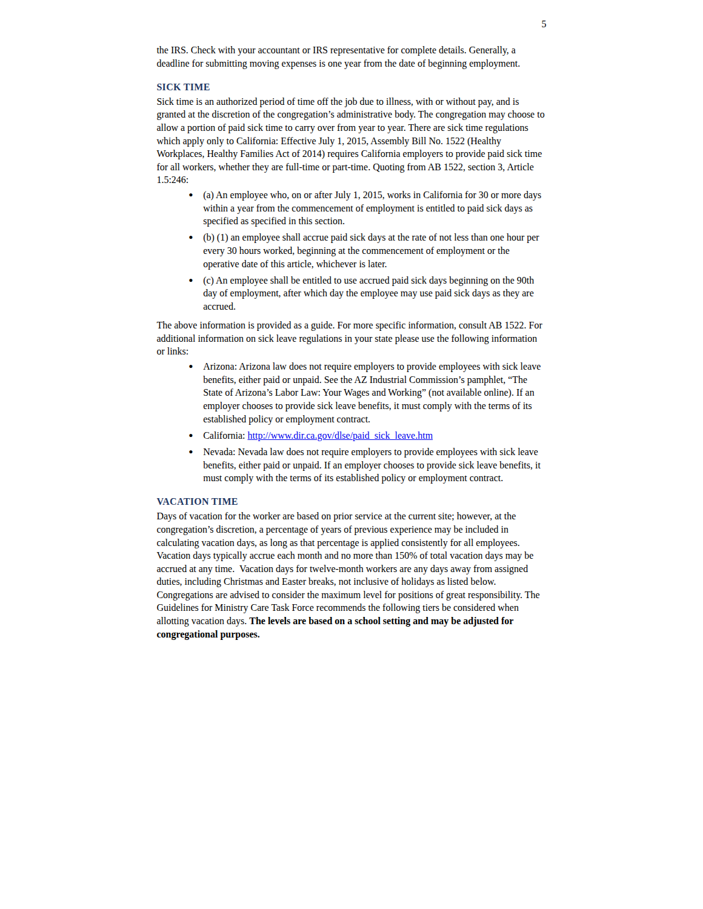5
the IRS. Check with your accountant or IRS representative for complete details. Generally, a deadline for submitting moving expenses is one year from the date of beginning employment.
SICK TIME
Sick time is an authorized period of time off the job due to illness, with or without pay, and is granted at the discretion of the congregation’s administrative body. The congregation may choose to allow a portion of paid sick time to carry over from year to year. There are sick time regulations which apply only to California: Effective July 1, 2015, Assembly Bill No. 1522 (Healthy Workplaces, Healthy Families Act of 2014) requires California employers to provide paid sick time for all workers, whether they are full-time or part-time. Quoting from AB 1522, section 3, Article 1.5:246:
(a) An employee who, on or after July 1, 2015, works in California for 30 or more days within a year from the commencement of employment is entitled to paid sick days as specified as specified in this section.
(b) (1) an employee shall accrue paid sick days at the rate of not less than one hour per every 30 hours worked, beginning at the commencement of employment or the operative date of this article, whichever is later.
(c) An employee shall be entitled to use accrued paid sick days beginning on the 90th day of employment, after which day the employee may use paid sick days as they are accrued.
The above information is provided as a guide. For more specific information, consult AB 1522. For additional information on sick leave regulations in your state please use the following information or links:
Arizona: Arizona law does not require employers to provide employees with sick leave benefits, either paid or unpaid. See the AZ Industrial Commission’s pamphlet, “The State of Arizona’s Labor Law: Your Wages and Working” (not available online). If an employer chooses to provide sick leave benefits, it must comply with the terms of its established policy or employment contract.
California: http://www.dir.ca.gov/dlse/paid_sick_leave.htm
Nevada: Nevada law does not require employers to provide employees with sick leave benefits, either paid or unpaid. If an employer chooses to provide sick leave benefits, it must comply with the terms of its established policy or employment contract.
VACATION TIME
Days of vacation for the worker are based on prior service at the current site; however, at the congregation’s discretion, a percentage of years of previous experience may be included in calculating vacation days, as long as that percentage is applied consistently for all employees. Vacation days typically accrue each month and no more than 150% of total vacation days may be accrued at any time. Vacation days for twelve-month workers are any days away from assigned duties, including Christmas and Easter breaks, not inclusive of holidays as listed below. Congregations are advised to consider the maximum level for positions of great responsibility. The Guidelines for Ministry Care Task Force recommends the following tiers be considered when allotting vacation days. The levels are based on a school setting and may be adjusted for congregational purposes.